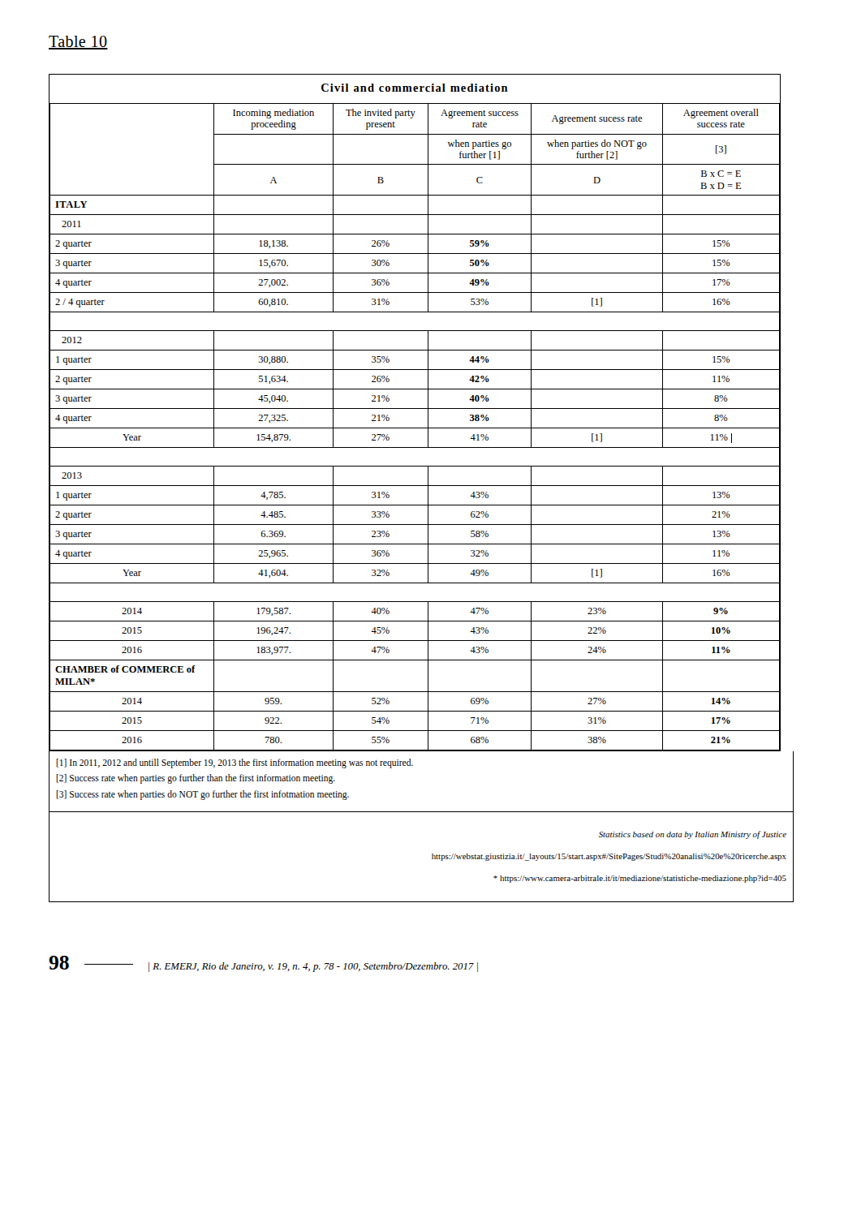Table 10
Civil and commercial mediation
| | Incoming mediation proceeding | The invited party present | Agreement success rate | Agreement sucess rate | Agreement overall success rate |
| --- | --- | --- | --- | --- | --- |
| | | when parties go further [1] | when parties do NOT go further [2] | [3] |
| A | B | C | D | B x C = E B x D = E |
| ITALY | | | | | |
| 2011 | | | | | |
| 2 quarter | 18,138. | 26% | 59% | | 15% |
| 3 quarter | 15,670. | 30% | 50% | | 15% |
| 4 quarter | 27,002. | 36% | 49% | | 17% |
| 2 / 4 quarter | 60,810. | 31% | 53% | [1] | 16% |
| 2012 | | | | | |
| 1 quarter | 30,880. | 35% | 44% | | 15% |
| 2 quarter | 51,634. | 26% | 42% | | 11% |
| 3 quarter | 45,040. | 21% | 40% | | 8% |
| 4 quarter | 27,325. | 21% | 38% | | 8% |
| Year | 154,879. | 27% | 41% | [1] | 11% |
| 2013 | | | | | |
| 1 quarter | 4,785. | 31% | 43% | | 13% |
| 2 quarter | 4.485. | 33% | 62% | | 21% |
| 3 quarter | 6.369. | 23% | 58% | | 13% |
| 4 quarter | 25,965. | 36% | 32% | | 11% |
| Year | 41,604. | 32% | 49% | [1] | 16% |
| 2014 | 179,587. | 40% | 47% | 23% | 9% |
| 2015 | 196,247. | 45% | 43% | 22% | 10% |
| 2016 | 183,977. | 47% | 43% | 24% | 11% |
| CHAMBER of COMMERCE of MILAN* | | | | | |
| 2014 | 959. | 52% | 69% | 27% | 14% |
| 2015 | 922. | 54% | 71% | 31% | 17% |
| 2016 | 780. | 55% | 68% | 38% | 21% |
[1] In 2011, 2012 and untill September 19, 2013 the first information meeting was not required.
[2] Success rate when parties go further than the first information meeting.
[3] Success rate when parties do NOT go further the first infotmation meeting.
Statistics based on data by Italian Ministry of Justice
https://webstat.giustizia.it/_layouts/15/start.aspx#/SitePages/Studi%20analisi%20e%20ricerche.aspx
* https://www.camera-arbitrale.it/it/mediazione/statistiche-mediazione.php?id=405
98 | R. EMERJ, Rio de Janeiro, v. 19, n. 4, p. 78 - 100, Setembro/Dezembro. 2017 |